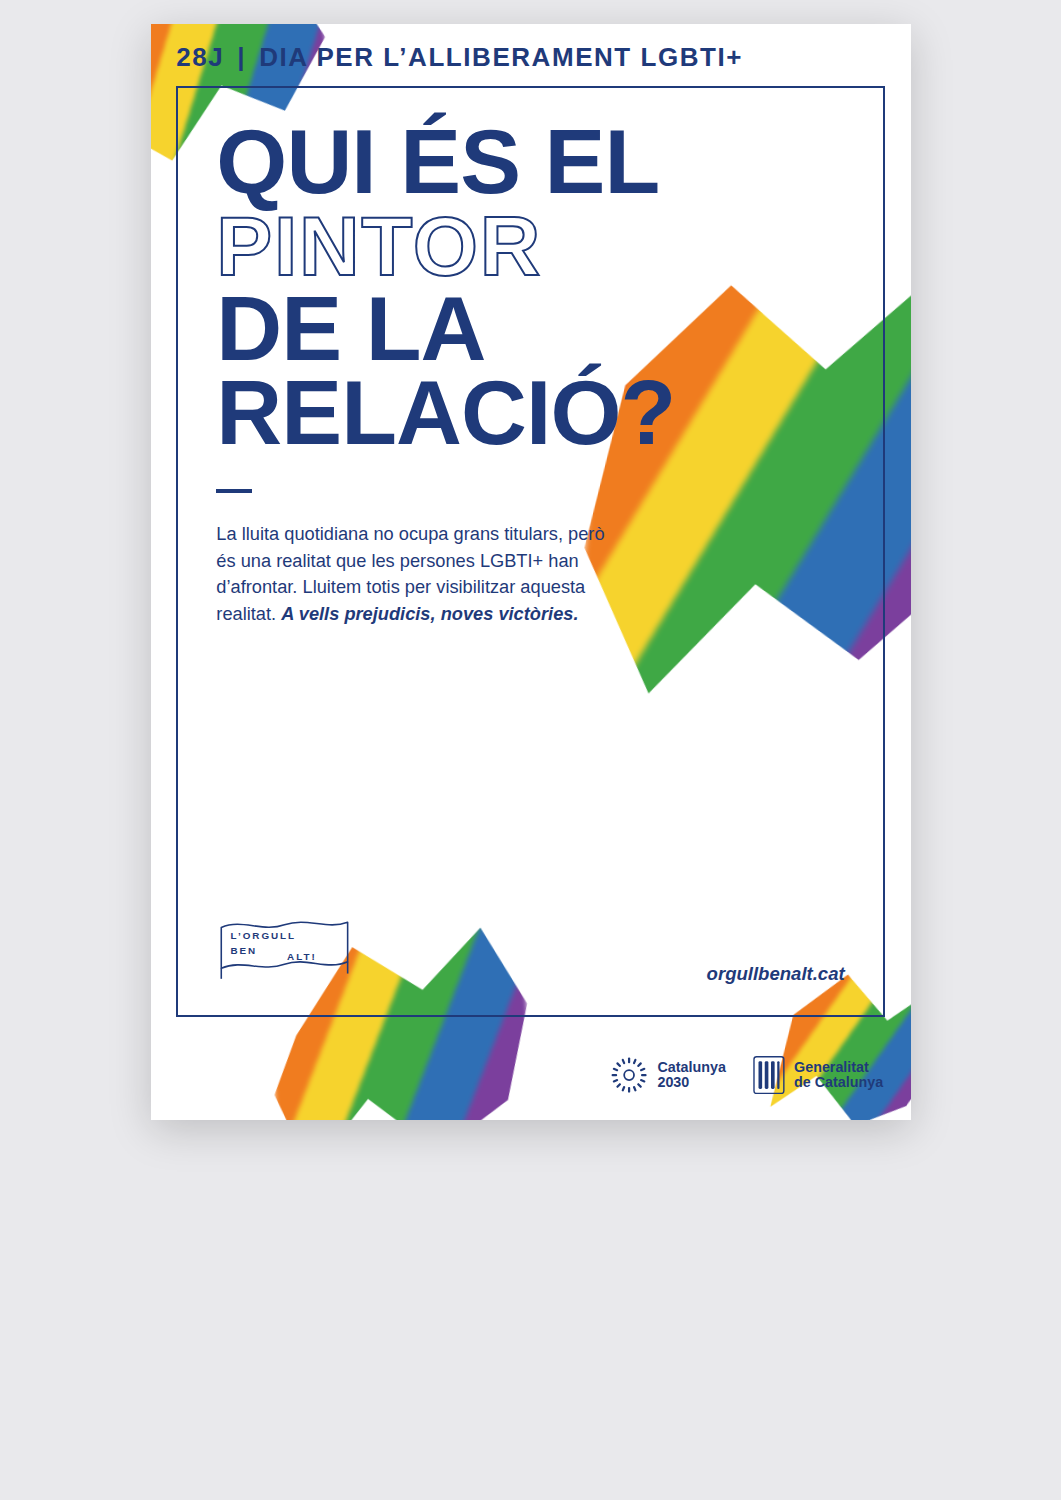28J|DIA PER L’ALLIBERAMENT LGBTI+
Qui és el pintor de la relació?
La lluita quotidiana no ocupa grans titulars, però és una realitat que les persones LGBTI+ han d’afrontar. Lluitem totis per visibilitzar aquesta realitat. A vells prejudicis, noves victòries.
L’ORGULL BEN ALT!
orgullbenalt.cat
Catalunya 2030
Generalitat de Catalunya